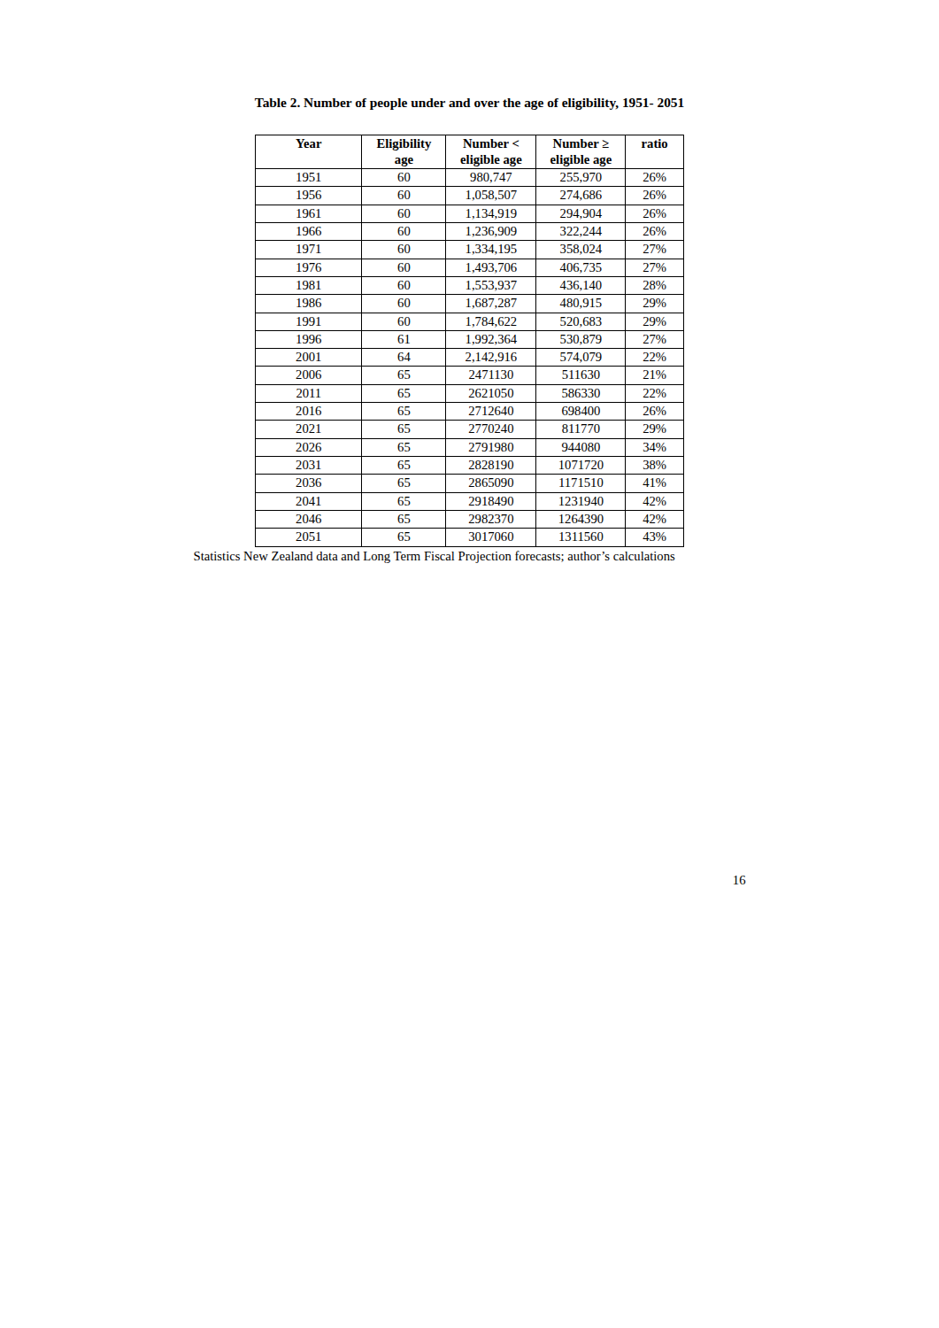Table 2. Number of people under and over the age of eligibility, 1951- 2051
| Year | Eligibility age | Number < eligible age | Number ≥ eligible age | ratio |
| --- | --- | --- | --- | --- |
| 1951 | 60 | 980,747 | 255,970 | 26% |
| 1956 | 60 | 1,058,507 | 274,686 | 26% |
| 1961 | 60 | 1,134,919 | 294,904 | 26% |
| 1966 | 60 | 1,236,909 | 322,244 | 26% |
| 1971 | 60 | 1,334,195 | 358,024 | 27% |
| 1976 | 60 | 1,493,706 | 406,735 | 27% |
| 1981 | 60 | 1,553,937 | 436,140 | 28% |
| 1986 | 60 | 1,687,287 | 480,915 | 29% |
| 1991 | 60 | 1,784,622 | 520,683 | 29% |
| 1996 | 61 | 1,992,364 | 530,879 | 27% |
| 2001 | 64 | 2,142,916 | 574,079 | 22% |
| 2006 | 65 | 2471130 | 511630 | 21% |
| 2011 | 65 | 2621050 | 586330 | 22% |
| 2016 | 65 | 2712640 | 698400 | 26% |
| 2021 | 65 | 2770240 | 811770 | 29% |
| 2026 | 65 | 2791980 | 944080 | 34% |
| 2031 | 65 | 2828190 | 1071720 | 38% |
| 2036 | 65 | 2865090 | 1171510 | 41% |
| 2041 | 65 | 2918490 | 1231940 | 42% |
| 2046 | 65 | 2982370 | 1264390 | 42% |
| 2051 | 65 | 3017060 | 1311560 | 43% |
Statistics New Zealand data and Long Term Fiscal Projection forecasts; author’s calculations
16